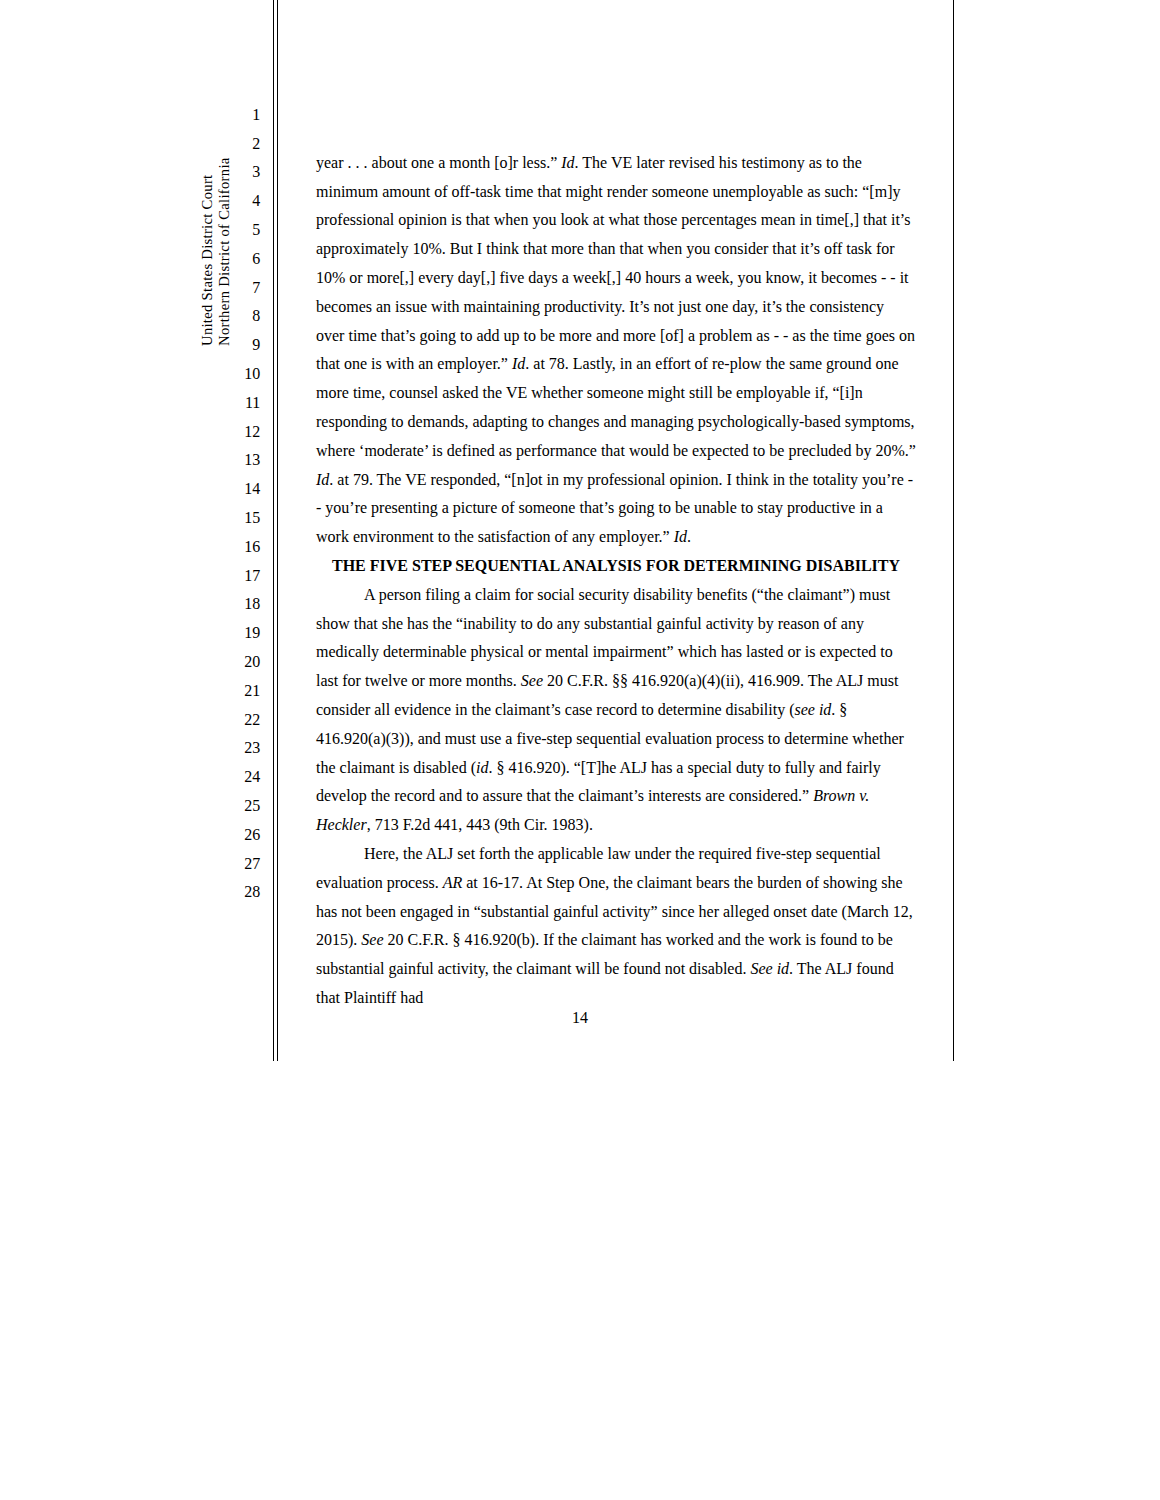1
2
3
4
5
6
7
8
9
10
11
12
13
14
15
16
17
18
19
20
21
22
23
24
25
26
27
28
United States District Court
Northern District of California
year . . . about one a month [o]r less.” Id. The VE later revised his testimony as to the minimum amount of off-task time that might render someone unemployable as such: “[m]y professional opinion is that when you look at what those percentages mean in time[,] that it’s approximately 10%. But I think that more than that when you consider that it’s off task for 10% or more[,] every day[,] five days a week[,] 40 hours a week, you know, it becomes - - it becomes an issue with maintaining productivity. It’s not just one day, it’s the consistency over time that’s going to add up to be more and more [of] a problem as - - as the time goes on that one is with an employer.” Id. at 78. Lastly, in an effort of re-plow the same ground one more time, counsel asked the VE whether someone might still be employable if, “[i]n responding to demands, adapting to changes and managing psychologically-based symptoms, where ‘moderate’ is defined as performance that would be expected to be precluded by 20%.” Id. at 79. The VE responded, “[n]ot in my professional opinion. I think in the totality you’re - - you’re presenting a picture of someone that’s going to be unable to stay productive in a work environment to the satisfaction of any employer.” Id.
THE FIVE STEP SEQUENTIAL ANALYSIS FOR DETERMINING DISABILITY
A person filing a claim for social security disability benefits (“the claimant”) must show that she has the “inability to do any substantial gainful activity by reason of any medically determinable physical or mental impairment” which has lasted or is expected to last for twelve or more months. See 20 C.F.R. §§ 416.920(a)(4)(ii), 416.909. The ALJ must consider all evidence in the claimant’s case record to determine disability (see id. § 416.920(a)(3)), and must use a five-step sequential evaluation process to determine whether the claimant is disabled (id. § 416.920). “[T]he ALJ has a special duty to fully and fairly develop the record and to assure that the claimant’s interests are considered.” Brown v. Heckler, 713 F.2d 441, 443 (9th Cir. 1983).
Here, the ALJ set forth the applicable law under the required five-step sequential evaluation process. AR at 16-17. At Step One, the claimant bears the burden of showing she has not been engaged in “substantial gainful activity” since her alleged onset date (March 12, 2015). See 20 C.F.R. § 416.920(b). If the claimant has worked and the work is found to be substantial gainful activity, the claimant will be found not disabled. See id. The ALJ found that Plaintiff had
14